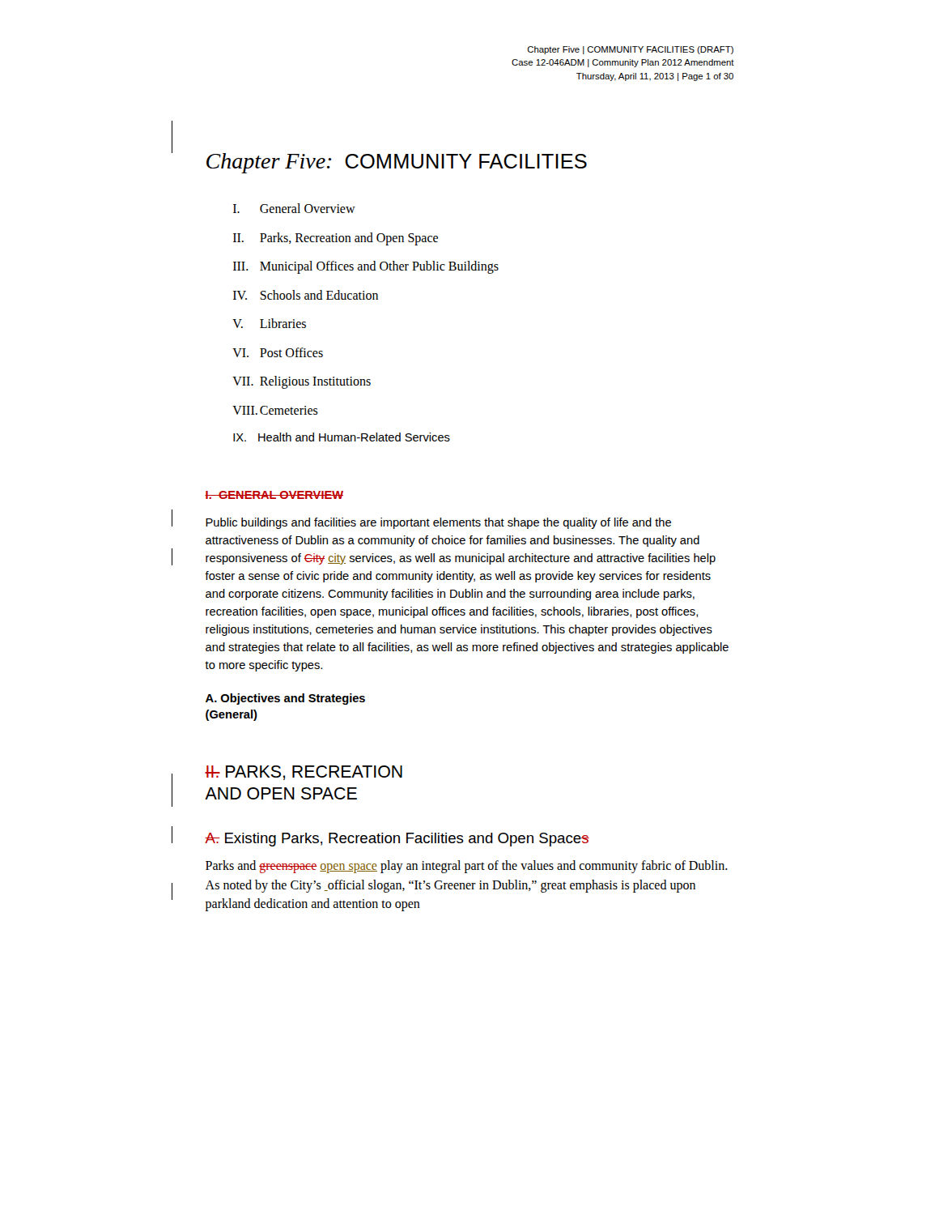Chapter Five | COMMUNITY FACILITIES (DRAFT)
Case 12-046ADM | Community Plan 2012 Amendment
Thursday, April 11, 2013 | Page 1 of 30
Chapter Five: COMMUNITY FACILITIES
I. General Overview
II. Parks, Recreation and Open Space
III. Municipal Offices and Other Public Buildings
IV. Schools and Education
V. Libraries
VI. Post Offices
VII. Religious Institutions
VIII. Cemeteries
IX. Health and Human-Related Services
I. GENERAL OVERVIEW
Public buildings and facilities are important elements that shape the quality of life and the attractiveness of Dublin as a community of choice for families and businesses. The quality and responsiveness of City city services, as well as municipal architecture and attractive facilities help foster a sense of civic pride and community identity, as well as provide key services for residents and corporate citizens. Community facilities in Dublin and the surrounding area include parks, recreation facilities, open space, municipal offices and facilities, schools, libraries, post offices, religious institutions, cemeteries and human service institutions. This chapter provides objectives and strategies that relate to all facilities, as well as more refined objectives and strategies applicable to more specific types.
A. Objectives and Strategies
(General)
II. PARKS, RECREATION
AND OPEN SPACE
A. Existing Parks, Recreation Facilities and Open Spaces
Parks and greenspace open space play an integral part of the values and community fabric of Dublin. As noted by the City’s official slogan, “It’s Greener in Dublin,” great emphasis is placed upon parkland dedication and attention to open